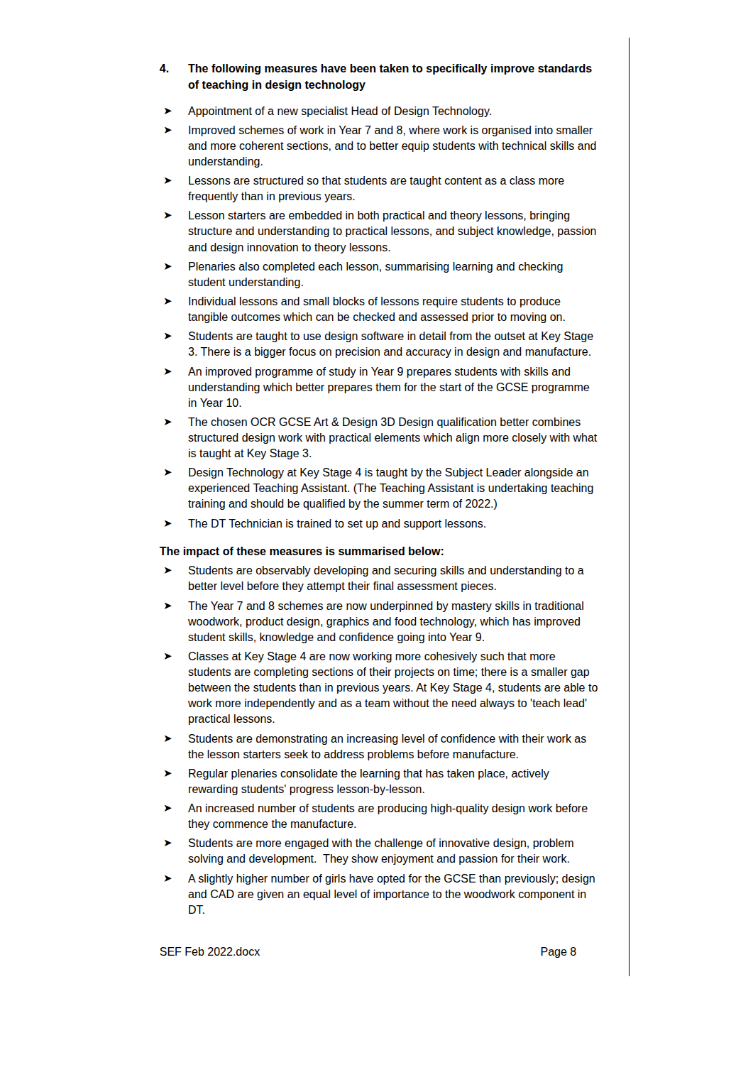4. The following measures have been taken to specifically improve standards of teaching in design technology
Appointment of a new specialist Head of Design Technology.
Improved schemes of work in Year 7 and 8, where work is organised into smaller and more coherent sections, and to better equip students with technical skills and understanding.
Lessons are structured so that students are taught content as a class more frequently than in previous years.
Lesson starters are embedded in both practical and theory lessons, bringing structure and understanding to practical lessons, and subject knowledge, passion and design innovation to theory lessons.
Plenaries also completed each lesson, summarising learning and checking student understanding.
Individual lessons and small blocks of lessons require students to produce tangible outcomes which can be checked and assessed prior to moving on.
Students are taught to use design software in detail from the outset at Key Stage 3. There is a bigger focus on precision and accuracy in design and manufacture.
An improved programme of study in Year 9 prepares students with skills and understanding which better prepares them for the start of the GCSE programme in Year 10.
The chosen OCR GCSE Art & Design 3D Design qualification better combines structured design work with practical elements which align more closely with what is taught at Key Stage 3.
Design Technology at Key Stage 4 is taught by the Subject Leader alongside an experienced Teaching Assistant. (The Teaching Assistant is undertaking teaching training and should be qualified by the summer term of 2022.)
The DT Technician is trained to set up and support lessons.
The impact of these measures is summarised below:
Students are observably developing and securing skills and understanding to a better level before they attempt their final assessment pieces.
The Year 7 and 8 schemes are now underpinned by mastery skills in traditional woodwork, product design, graphics and food technology, which has improved student skills, knowledge and confidence going into Year 9.
Classes at Key Stage 4 are now working more cohesively such that more students are completing sections of their projects on time; there is a smaller gap between the students than in previous years. At Key Stage 4, students are able to work more independently and as a team without the need always to 'teach lead' practical lessons.
Students are demonstrating an increasing level of confidence with their work as the lesson starters seek to address problems before manufacture.
Regular plenaries consolidate the learning that has taken place, actively rewarding students' progress lesson-by-lesson.
An increased number of students are producing high-quality design work before they commence the manufacture.
Students are more engaged with the challenge of innovative design, problem solving and development. They show enjoyment and passion for their work.
A slightly higher number of girls have opted for the GCSE than previously; design and CAD are given an equal level of importance to the woodwork component in DT.
SEF Feb 2022.docx
Page 8